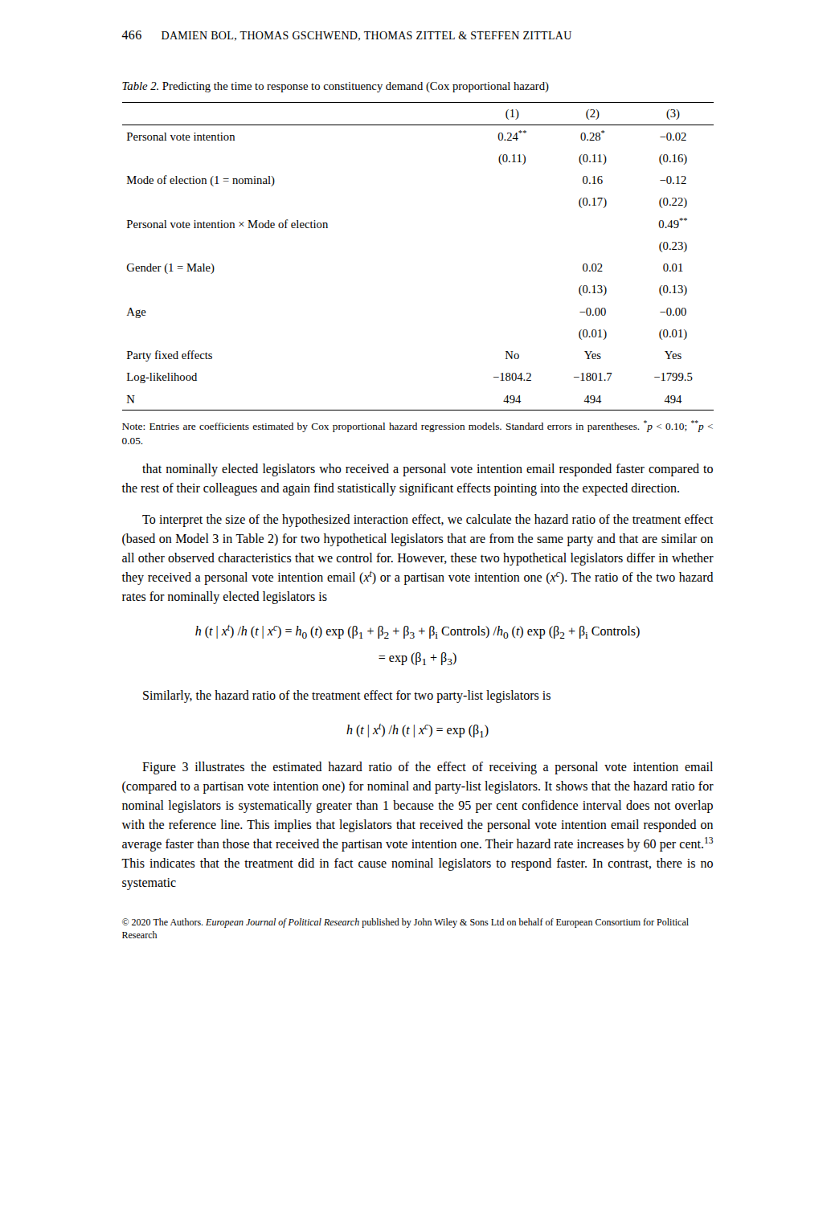466 DAMIEN BOL, THOMAS GSCHWEND, THOMAS ZITTEL & STEFFEN ZITTLAU
Table 2. Predicting the time to response to constituency demand (Cox proportional hazard)
| | (1) | (2) | (3) |
| --- | --- | --- | --- |
| Personal vote intention | 0.24 ** | 0.28 * | −0.02 |
| | (0.11) | (0.11) | (0.16) |
| Mode of election (1 = nominal) | | 0.16 | −0.12 |
| | | (0.17) | (0.22) |
| Personal vote intention × Mode of election | | | 0.49 ** |
| | | | (0.23) |
| Gender (1 = Male) | | 0.02 | 0.01 |
| | | (0.13) | (0.13) |
| Age | | −0.00 | −0.00 |
| | | (0.01) | (0.01) |
| Party fixed effects | No | Yes | Yes |
| Log-likelihood | −1804.2 | −1801.7 | −1799.5 |
| N | 494 | 494 | 494 |
Note: Entries are coefficients estimated by Cox proportional hazard regression models. Standard errors in parentheses. *p < 0.10; **p < 0.05.
that nominally elected legislators who received a personal vote intention email responded faster compared to the rest of their colleagues and again find statistically significant effects pointing into the expected direction.
To interpret the size of the hypothesized interaction effect, we calculate the hazard ratio of the treatment effect (based on Model 3 in Table 2) for two hypothetical legislators that are from the same party and that are similar on all other observed characteristics that we control for. However, these two hypothetical legislators differ in whether they received a personal vote intention email (xt) or a partisan vote intention one (xc). The ratio of the two hazard rates for nominally elected legislators is
h (t | xt) /h (t | xc) = h0 (t) exp (β1 + β2 + β3 + βi Controls) /h0 (t) exp (β2 + βi Controls) = exp (β1 + β3)
Similarly, the hazard ratio of the treatment effect for two party-list legislators is
h (t | xt) /h (t | xc) = exp (β1)
Figure 3 illustrates the estimated hazard ratio of the effect of receiving a personal vote intention email (compared to a partisan vote intention one) for nominal and party-list legislators. It shows that the hazard ratio for nominal legislators is systematically greater than 1 because the 95 per cent confidence interval does not overlap with the reference line. This implies that legislators that received the personal vote intention email responded on average faster than those that received the partisan vote intention one. Their hazard rate increases by 60 per cent.13 This indicates that the treatment did in fact cause nominal legislators to respond faster. In contrast, there is no systematic
© 2020 The Authors. European Journal of Political Research published by John Wiley & Sons Ltd on behalf of European Consortium for Political Research